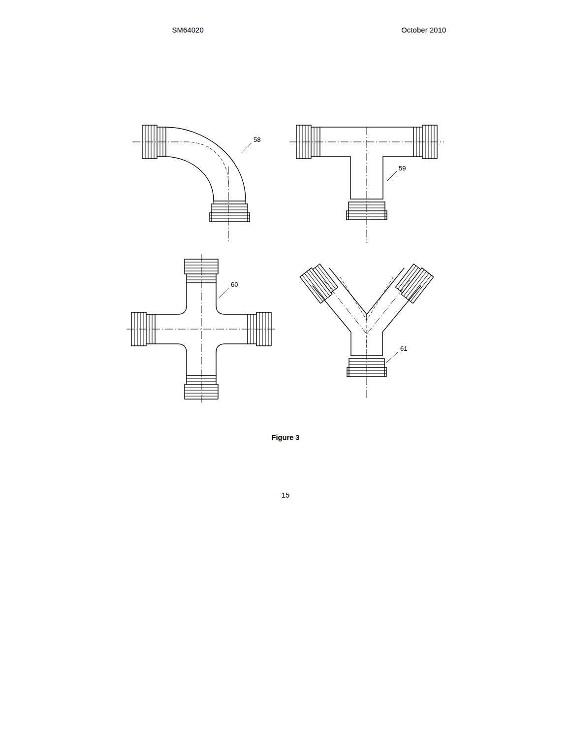SM64020 October 2010
| 58 | 59 |
| 60 | 61 |
Figure 3
15